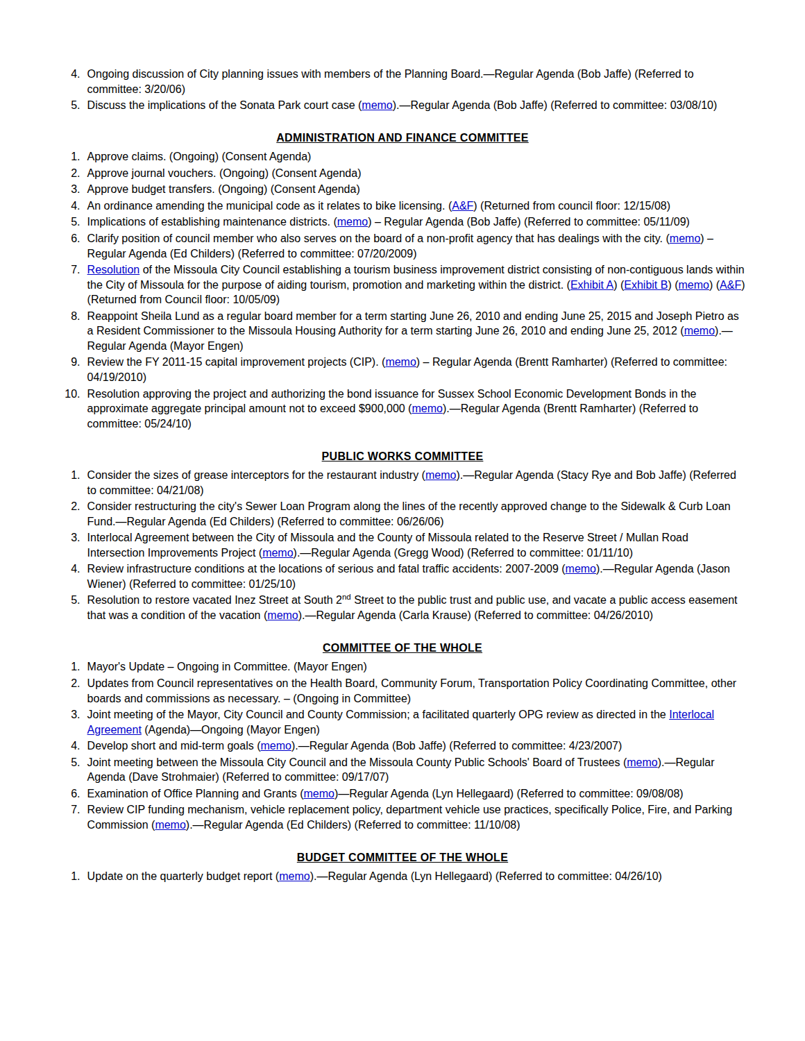Ongoing discussion of City planning issues with members of the Planning Board.—Regular Agenda (Bob Jaffe) (Referred to committee: 3/20/06)
Discuss the implications of the Sonata Park court case (memo).—Regular Agenda (Bob Jaffe) (Referred to committee: 03/08/10)
ADMINISTRATION AND FINANCE COMMITTEE
Approve claims. (Ongoing) (Consent Agenda)
Approve journal vouchers. (Ongoing) (Consent Agenda)
Approve budget transfers. (Ongoing) (Consent Agenda)
An ordinance amending the municipal code as it relates to bike licensing. (A&F) (Returned from council floor: 12/15/08)
Implications of establishing maintenance districts. (memo) – Regular Agenda (Bob Jaffe) (Referred to committee: 05/11/09)
Clarify position of council member who also serves on the board of a non-profit agency that has dealings with the city. (memo) – Regular Agenda (Ed Childers) (Referred to committee: 07/20/2009)
Resolution of the Missoula City Council establishing a tourism business improvement district consisting of non-contiguous lands within the City of Missoula for the purpose of aiding tourism, promotion and marketing within the district. (Exhibit A) (Exhibit B) (memo) (A&F) (Returned from Council floor: 10/05/09)
Reappoint Sheila Lund as a regular board member for a term starting June 26, 2010 and ending June 25, 2015 and Joseph Pietro as a Resident Commissioner to the Missoula Housing Authority for a term starting June 26, 2010 and ending June 25, 2012 (memo).—Regular Agenda (Mayor Engen)
Review the FY 2011-15 capital improvement projects (CIP). (memo) – Regular Agenda (Brentt Ramharter) (Referred to committee: 04/19/2010)
Resolution approving the project and authorizing the bond issuance for Sussex School Economic Development Bonds in the approximate aggregate principal amount not to exceed $900,000 (memo).—Regular Agenda (Brentt Ramharter) (Referred to committee: 05/24/10)
PUBLIC WORKS COMMITTEE
Consider the sizes of grease interceptors for the restaurant industry (memo).—Regular Agenda (Stacy Rye and Bob Jaffe) (Referred to committee: 04/21/08)
Consider restructuring the city's Sewer Loan Program along the lines of the recently approved change to the Sidewalk & Curb Loan Fund.—Regular Agenda (Ed Childers) (Referred to committee: 06/26/06)
Interlocal Agreement between the City of Missoula and the County of Missoula related to the Reserve Street / Mullan Road Intersection Improvements Project (memo).—Regular Agenda (Gregg Wood) (Referred to committee: 01/11/10)
Review infrastructure conditions at the locations of serious and fatal traffic accidents: 2007-2009 (memo).—Regular Agenda (Jason Wiener) (Referred to committee: 01/25/10)
Resolution to restore vacated Inez Street at South 2nd Street to the public trust and public use, and vacate a public access easement that was a condition of the vacation (memo).—Regular Agenda (Carla Krause) (Referred to committee: 04/26/2010)
COMMITTEE OF THE WHOLE
Mayor's Update – Ongoing in Committee. (Mayor Engen)
Updates from Council representatives on the Health Board, Community Forum, Transportation Policy Coordinating Committee, other boards and commissions as necessary. – (Ongoing in Committee)
Joint meeting of the Mayor, City Council and County Commission; a facilitated quarterly OPG review as directed in the Interlocal Agreement (Agenda)—Ongoing (Mayor Engen)
Develop short and mid-term goals (memo).—Regular Agenda (Bob Jaffe) (Referred to committee: 4/23/2007)
Joint meeting between the Missoula City Council and the Missoula County Public Schools' Board of Trustees (memo).—Regular Agenda (Dave Strohmaier) (Referred to committee: 09/17/07)
Examination of Office Planning and Grants (memo)—Regular Agenda (Lyn Hellegaard) (Referred to committee: 09/08/08)
Review CIP funding mechanism, vehicle replacement policy, department vehicle use practices, specifically Police, Fire, and Parking Commission (memo).—Regular Agenda (Ed Childers) (Referred to committee: 11/10/08)
BUDGET COMMITTEE OF THE WHOLE
Update on the quarterly budget report (memo).—Regular Agenda (Lyn Hellegaard) (Referred to committee: 04/26/10)